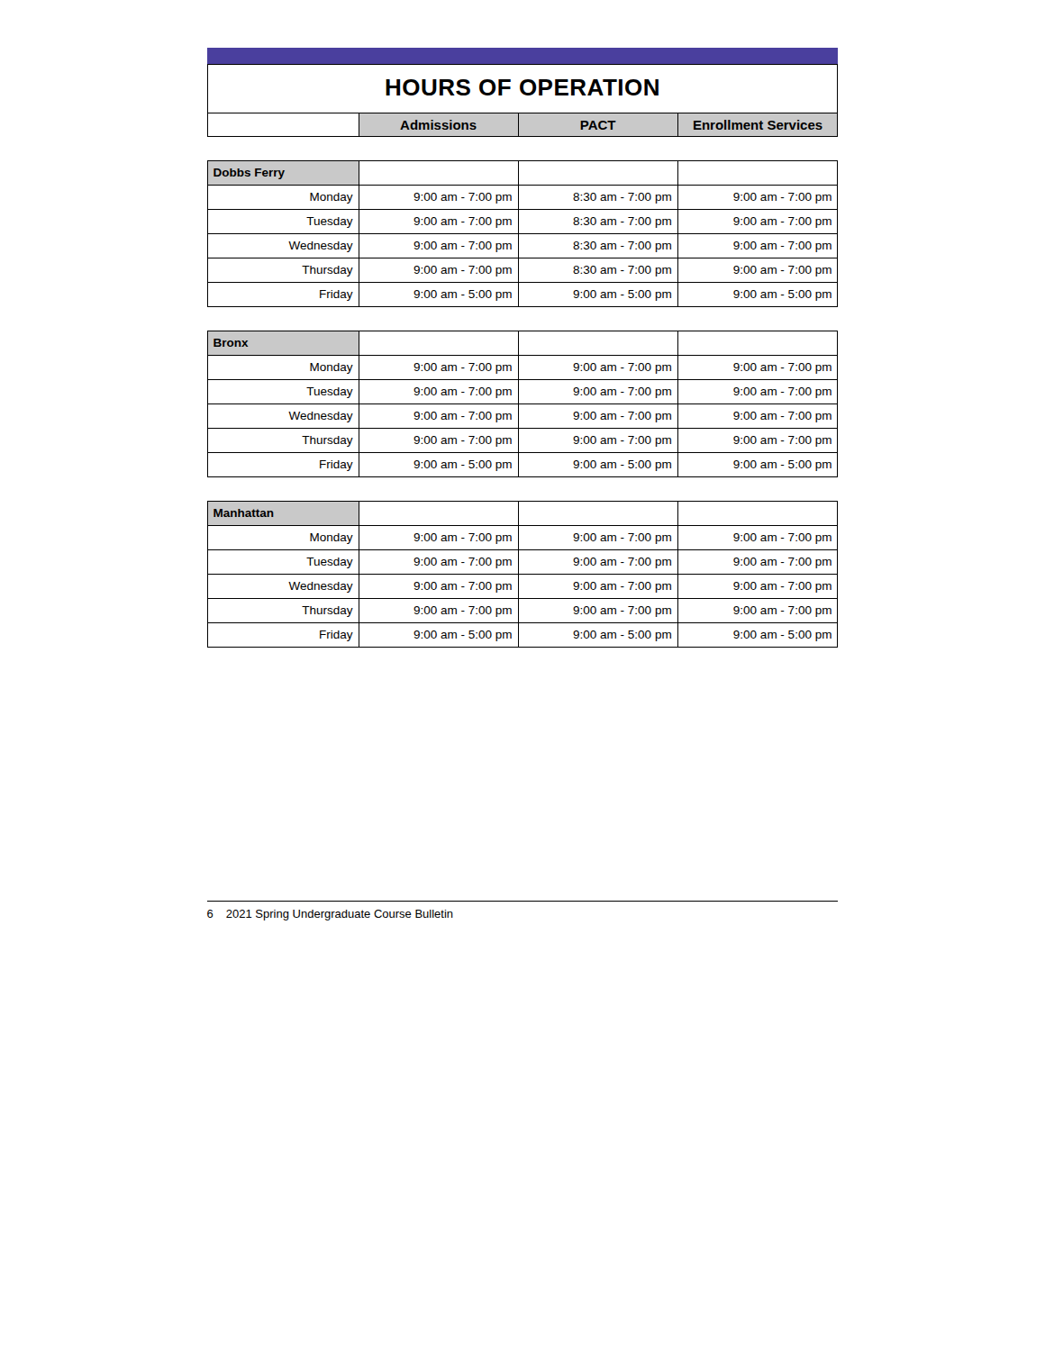| HOURS OF OPERATION |
| | Admissions | PACT | Enrollment Services |
| Dobbs Ferry | | | |
| Monday | 9:00 am - 7:00 pm | 8:30 am - 7:00 pm | 9:00 am - 7:00 pm |
| Tuesday | 9:00 am - 7:00 pm | 8:30 am - 7:00 pm | 9:00 am - 7:00 pm |
| Wednesday | 9:00 am - 7:00 pm | 8:30 am - 7:00 pm | 9:00 am - 7:00 pm |
| Thursday | 9:00 am - 7:00 pm | 8:30 am - 7:00 pm | 9:00 am - 7:00 pm |
| Friday | 9:00 am - 5:00 pm | 9:00 am - 5:00 pm | 9:00 am - 5:00 pm |
| Bronx | | | |
| Monday | 9:00 am - 7:00 pm | 9:00 am - 7:00 pm | 9:00 am - 7:00 pm |
| Tuesday | 9:00 am - 7:00 pm | 9:00 am - 7:00 pm | 9:00 am - 7:00 pm |
| Wednesday | 9:00 am - 7:00 pm | 9:00 am - 7:00 pm | 9:00 am - 7:00 pm |
| Thursday | 9:00 am - 7:00 pm | 9:00 am - 7:00 pm | 9:00 am - 7:00 pm |
| Friday | 9:00 am - 5:00 pm | 9:00 am - 5:00 pm | 9:00 am - 5:00 pm |
| Manhattan | | | |
| Monday | 9:00 am - 7:00 pm | 9:00 am - 7:00 pm | 9:00 am - 7:00 pm |
| Tuesday | 9:00 am - 7:00 pm | 9:00 am - 7:00 pm | 9:00 am - 7:00 pm |
| Wednesday | 9:00 am - 7:00 pm | 9:00 am - 7:00 pm | 9:00 am - 7:00 pm |
| Thursday | 9:00 am - 7:00 pm | 9:00 am - 7:00 pm | 9:00 am - 7:00 pm |
| Friday | 9:00 am - 5:00 pm | 9:00 am - 5:00 pm | 9:00 am - 5:00 pm |
62021 Spring Undergraduate Course Bulletin